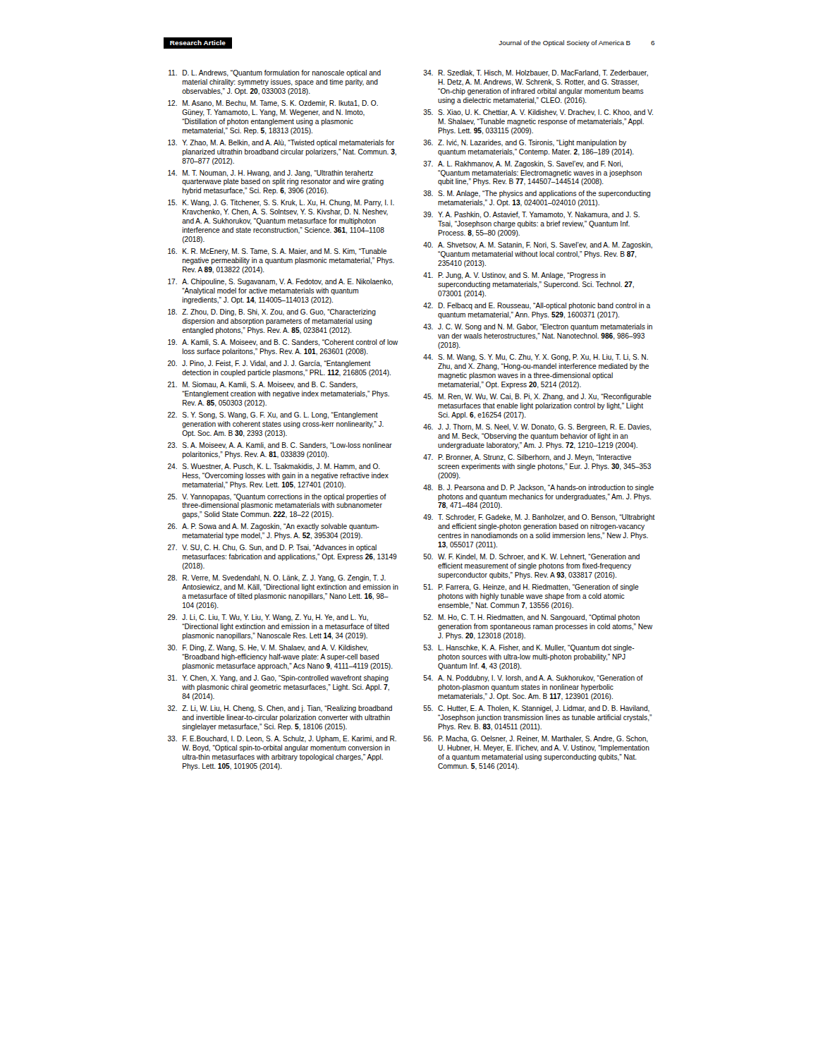Research Article
Journal of the Optical Society of America B 6
D. L. Andrews, “Quantum formulation for nanoscale optical and material chirality: symmetry issues, space and time parity, and observables,” J. Opt. 20, 033003 (2018).
M. Asano, M. Bechu, M. Tame, S. K. Ozdemir, R. Ikuta1, D. O. Güney, T. Yamamoto, L. Yang, M. Wegener, and N. Imoto, “Distillation of photon entanglement using a plasmonic metamaterial,” Sci. Rep. 5, 18313 (2015).
Y. Zhao, M. A. Belkin, and A. Alù, “Twisted optical metamaterials for planarized ultrathin broadband circular polarizers,” Nat. Commun. 3, 870–877 (2012).
M. T. Nouman, J. H. Hwang, and J. Jang, “Ultrathin terahertz quarterwave plate based on split ring resonator and wire grating hybrid metasurface,” Sci. Rep. 6, 3906 (2016).
K. Wang, J. G. Titchener, S. S. Kruk, L. Xu, H. Chung, M. Parry, I. I. Kravchenko, Y. Chen, A. S. Solntsev, Y. S. Kivshar, D. N. Neshev, and A. A. Sukhorukov, “Quantum metasurface for multiphoton interference and state reconstruction,” Science. 361, 1104–1108 (2018).
K. R. McEnery, M. S. Tame, S. A. Maier, and M. S. Kim, “Tunable negative permeability in a quantum plasmonic metamaterial,” Phys. Rev. A 89, 013822 (2014).
A. Chipouline, S. Sugavanam, V. A. Fedotov, and A. E. Nikolaenko, “Analytical model for active metamaterials with quantum ingredients,” J. Opt. 14, 114005–114013 (2012).
Z. Zhou, D. Ding, B. Shi, X. Zou, and G. Guo, “Characterizing dispersion and absorption parameters of metamaterial using entangled photons,” Phys. Rev. A. 85, 023841 (2012).
A. Kamli, S. A. Moiseev, and B. C. Sanders, “Coherent control of low loss surface polaritons,” Phys. Rev. A. 101, 263601 (2008).
J. Pino, J. Feist, F. J. Vidal, and J. J. García, “Entanglement detection in coupled particle plasmons,” PRL. 112, 216805 (2014).
M. Siomau, A. Kamli, S. A. Moiseev, and B. C. Sanders, “Entanglement creation with negative index metamaterials,” Phys. Rev. A. 85, 050303 (2012).
S. Y. Song, S. Wang, G. F. Xu, and G. L. Long, “Entanglement generation with coherent states using cross-kerr nonlinearity,” J. Opt. Soc. Am. B 30, 2393 (2013).
S. A. Moiseev, A. A. Kamli, and B. C. Sanders, “Low-loss nonlinear polaritonics,” Phys. Rev. A. 81, 033839 (2010).
S. Wuestner, A. Pusch, K. L. Tsakmakidis, J. M. Hamm, and O. Hess, “Overcoming losses with gain in a negative refractive index metamaterial,” Phys. Rev. Lett. 105, 127401 (2010).
V. Yannopapas, “Quantum corrections in the optical properties of three-dimensional plasmonic metamaterials with subnanometer gaps,” Solid State Commun. 222, 18–22 (2015).
A. P. Sowa and A. M. Zagoskin, “An exactly solvable quantum-metamaterial type model,” J. Phys. A. 52, 395304 (2019).
V. SU, C. H. Chu, G. Sun, and D. P. Tsai, “Advances in optical metasurfaces: fabrication and applications,” Opt. Express 26, 13149 (2018).
R. Verre, M. Svedendahl, N. O. Länk, Z. J. Yang, G. Zengin, T. J. Antosiewicz, and M. Käll, “Directional light extinction and emission in a metasurface of tilted plasmonic nanopillars,” Nano Lett. 16, 98–104 (2016).
J. Li, C. Liu, T. Wu, Y. Liu, Y. Wang, Z. Yu, H. Ye, and L. Yu, “Directional light extinction and emission in a metasurface of tilted plasmonic nanopillars,” Nanoscale Res. Lett 14, 34 (2019).
F. Ding, Z. Wang, S. He, V. M. Shalaev, and A. V. Kildishev, “Broadband high-efficiency half-wave plate: A super-cell based plasmonic metasurface approach,” Acs Nano 9, 4111–4119 (2015).
Y. Chen, X. Yang, and J. Gao, “Spin-controlled wavefront shaping with plasmonic chiral geometric metasurfaces,” Light. Sci. Appl. 7, 84 (2014).
Z. Li, W. Liu, H. Cheng, S. Chen, and j. Tian, “Realizing broadband and invertible linear-to-circular polarization converter with ultrathin singlelayer metasurface,” Sci. Rep. 5, 18106 (2015).
F. E.Bouchard, I. D. Leon, S. A. Schulz, J. Upham, E. Karimi, and R. W. Boyd, “Optical spin-to-orbital angular momentum conversion in ultra-thin metasurfaces with arbitrary topological charges,” Appl. Phys. Lett. 105, 101905 (2014).
R. Szedlak, T. Hisch, M. Holzbauer, D. MacFarland, T. Zederbauer, H. Detz, A. M. Andrews, W. Schrenk, S. Rotter, and G. Strasser, “On-chip generation of infrared orbital angular momentum beams using a dielectric metamaterial,” CLEO. (2016).
S. Xiao, U. K. Chettiar, A. V. Kildishev, V. Drachev, I. C. Khoo, and V. M. Shalaev, “Tunable magnetic response of metamaterials,” Appl. Phys. Lett. 95, 033115 (2009).
Z. Ivić, N. Lazarides, and G. Tsironis, “Light manipulation by quantum metamaterials,” Contemp. Mater. 2, 186–189 (2014).
A. L. Rakhmanov, A. M. Zagoskin, S. Savel’ev, and F. Nori, “Quantum metamaterials: Electromagnetic waves in a josephson qubit line,” Phys. Rev. B 77, 144507–144514 (2008).
S. M. Anlage, “The physics and applications of the superconducting metamaterials,” J. Opt. 13, 024001–024010 (2011).
Y. A. Pashkin, O. Astavief, T. Yamamoto, Y. Nakamura, and J. S. Tsai, “Josephson charge qubits: a brief review,” Quantum Inf. Process. 8, 55–80 (2009).
A. Shvetsov, A. M. Satanin, F. Nori, S. Savel’ev, and A. M. Zagoskin, “Quantum metamaterial without local control,” Phys. Rev. B 87, 235410 (2013).
P. Jung, A. V. Ustinov, and S. M. Anlage, “Progress in superconducting metamaterials,” Supercond. Sci. Technol. 27, 073001 (2014).
D. Felbacq and E. Rousseau, “All-optical photonic band control in a quantum metamaterial,” Ann. Phys. 529, 1600371 (2017).
J. C. W. Song and N. M. Gabor, “Electron quantum metamaterials in van der waals heterostructures,” Nat. Nanotechnol. 986, 986–993 (2018).
S. M. Wang, S. Y. Mu, C. Zhu, Y. X. Gong, P. Xu, H. Liu, T. Li, S. N. Zhu, and X. Zhang, “Hong-ou-mandel interference mediated by the magnetic plasmon waves in a three-dimensional optical metamaterial,” Opt. Express 20, 5214 (2012).
M. Ren, W. Wu, W. Cai, B. Pi, X. Zhang, and J. Xu, “Reconfigurable metasurfaces that enable light polarization control by light,” Liight Sci. Appl. 6, e16254 (2017).
J. J. Thorn, M. S. Neel, V. W. Donato, G. S. Bergreen, R. E. Davies, and M. Beck, “Observing the quantum behavior of light in an undergraduate laboratory,” Am. J. Phys. 72, 1210–1219 (2004).
P. Bronner, A. Strunz, C. Silberhorn, and J. Meyn, “Interactive screen experiments with single photons,” Eur. J. Phys. 30, 345–353 (2009).
B. J. Pearsona and D. P. Jackson, “A hands-on introduction to single photons and quantum mechanics for undergraduates,” Am. J. Phys. 78, 471–484 (2010).
T. Schroder, F. Gadeke, M. J. Banholzer, and O. Benson, “Ultrabright and efficient single-photon generation based on nitrogen-vacancy centres in nanodiamonds on a solid immersion lens,” New J. Phys. 13, 055017 (2011).
W. F. Kindel, M. D. Schroer, and K. W. Lehnert, “Generation and efficient measurement of single photons from fixed-frequency superconductor qubits,” Phys. Rev. A 93, 033817 (2016).
P. Farrera, G. Heinze, and H. Riedmatten, “Generation of single photons with highly tunable wave shape from a cold atomic ensemble,” Nat. Commun 7, 13556 (2016).
M. Ho, C. T. H. Riedmatten, and N. Sangouard, “Optimal photon generation from spontaneous raman processes in cold atoms,” New J. Phys. 20, 123018 (2018).
L. Hanschke, K. A. Fisher, and K. Muller, “Quantum dot single-photon sources with ultra-low multi-photon probability,” NPJ Quantum Inf. 4, 43 (2018).
A. N. Poddubny, I. V. Iorsh, and A. A. Sukhorukov, “Generation of photon-plasmon quantum states in nonlinear hyperbolic metamaterials,” J. Opt. Soc. Am. B 117, 123901 (2016).
C. Hutter, E. A. Tholen, K. Stannigel, J. Lidmar, and D. B. Haviland, “Josephson junction transmission lines as tunable artificial crystals,” Phys. Rev. B. 83, 014511 (2011).
P. Macha, G. Oelsner, J. Reiner, M. Marthaler, S. Andre, G. Schon, U. Hubner, H. Meyer, E. Il’ichev, and A. V. Ustinov, “Implementation of a quantum metamaterial using superconducting qubits,” Nat. Commun. 5, 5146 (2014).